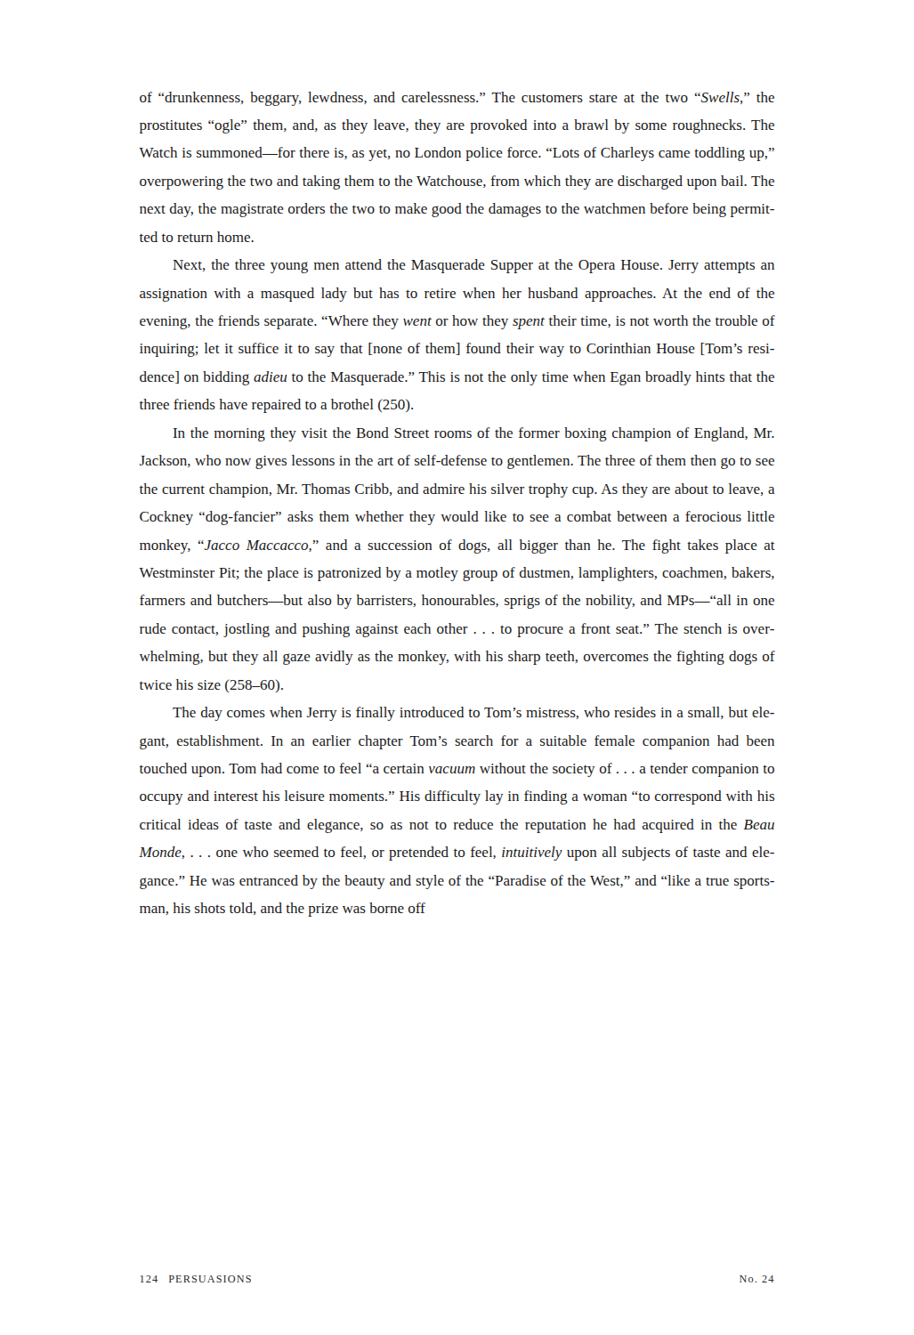of “drunkenness, beggary, lewdness, and carelessness.” The customers stare at the two “Swells,” the prostitutes “ogle” them, and, as they leave, they are provoked into a brawl by some roughnecks. The Watch is summoned—for there is, as yet, no London police force. “Lots of Charleys came toddling up,” overpowering the two and taking them to the Watchouse, from which they are discharged upon bail. The next day, the magistrate orders the two to make good the damages to the watchmen before being permitted to return home.
Next, the three young men attend the Masquerade Supper at the Opera House. Jerry attempts an assignation with a masqued lady but has to retire when her husband approaches. At the end of the evening, the friends separate. “Where they went or how they spent their time, is not worth the trouble of inquiring; let it suffice it to say that [none of them] found their way to Corinthian House [Tom’s residence] on bidding adieu to the Masquerade.” This is not the only time when Egan broadly hints that the three friends have repaired to a brothel (250).
In the morning they visit the Bond Street rooms of the former boxing champion of England, Mr. Jackson, who now gives lessons in the art of self-defense to gentlemen. The three of them then go to see the current champion, Mr. Thomas Cribb, and admire his silver trophy cup. As they are about to leave, a Cockney “dog-fancier” asks them whether they would like to see a combat between a ferocious little monkey, “Jacco Maccacco,” and a succession of dogs, all bigger than he. The fight takes place at Westminster Pit; the place is patronized by a motley group of dustmen, lamplighters, coachmen, bakers, farmers and butchers—but also by barristers, honourables, sprigs of the nobility, and MPs—“all in one rude contact, jostling and pushing against each other . . . to procure a front seat.” The stench is overwhelming, but they all gaze avidly as the monkey, with his sharp teeth, overcomes the fighting dogs of twice his size (258–60).
The day comes when Jerry is finally introduced to Tom’s mistress, who resides in a small, but elegant, establishment. In an earlier chapter Tom’s search for a suitable female companion had been touched upon. Tom had come to feel “a certain vacuum without the society of . . . a tender companion to occupy and interest his leisure moments.” His difficulty lay in finding a woman “to correspond with his critical ideas of taste and elegance, so as not to reduce the reputation he had acquired in the Beau Monde, . . . one who seemed to feel, or pretended to feel, intuitively upon all subjects of taste and elegance.” He was entranced by the beauty and style of the “Paradise of the West,” and “like a true sportsman, his shots told, and the prize was borne off
124 Persuasions No. 24